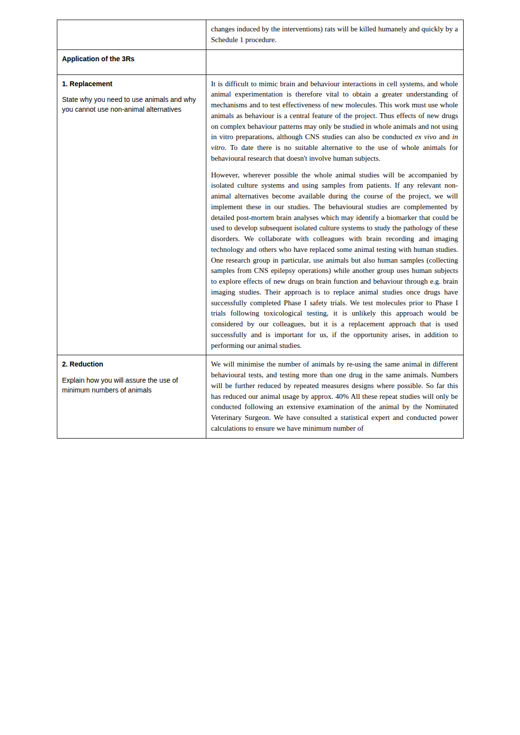| | changes induced by the interventions) rats will be killed humanely and quickly by a Schedule 1 procedure. |
| Application of the 3Rs | |
| 1. Replacement State why you need to use animals and why you cannot use non-animal alternatives | It is difficult to mimic brain and behaviour interactions in cell systems, and whole animal experimentation is therefore vital to obtain a greater understanding of mechanisms and to test effectiveness of new molecules. This work must use whole animals as behaviour is a central feature of the project. Thus effects of new drugs on complex behaviour patterns may only be studied in whole animals and not using in vitro preparations, although CNS studies can also be conducted ex vivo and in vitro . To date there is no suitable alternative to the use of whole animals for behavioural research that doesn't involve human subjects. However, wherever possible the whole animal studies will be accompanied by isolated culture systems and using samples from patients. If any relevant non-animal alternatives become available during the course of the project, we will implement these in our studies. The behavioural studies are complemented by detailed post-mortem brain analyses which may identify a biomarker that could be used to develop subsequent isolated culture systems to study the pathology of these disorders. We collaborate with colleagues with brain recording and imaging technology and others who have replaced some animal testing with human studies. One research group in particular, use animals but also human samples (collecting samples from CNS epilepsy operations) while another group uses human subjects to explore effects of new drugs on brain function and behaviour through e.g. brain imaging studies. Their approach is to replace animal studies once drugs have successfully completed Phase I safety trials. We test molecules prior to Phase I trials following toxicological testing, it is unlikely this approach would be considered by our colleagues, but it is a replacement approach that is used successfully and is important for us, if the opportunity arises, in addition to performing our animal studies. |
| 2. Reduction Explain how you will assure the use of minimum numbers of animals | We will minimise the number of animals by re-using the same animal in different behavioural tests, and testing more than one drug in the same animals. Numbers will be further reduced by repeated measures designs where possible. So far this has reduced our animal usage by approx. 40% All these repeat studies will only be conducted following an extensive examination of the animal by the Nominated Veterinary Surgeon. We have consulted a statistical expert and conducted power calculations to ensure we have minimum number of |